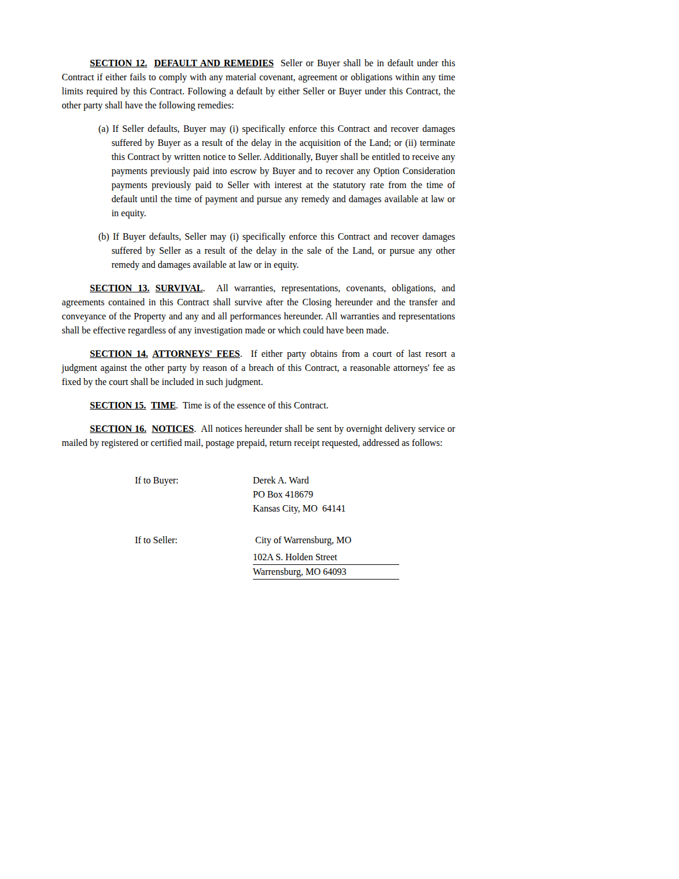SECTION 12. DEFAULT AND REMEDIES Seller or Buyer shall be in default under this Contract if either fails to comply with any material covenant, agreement or obligations within any time limits required by this Contract. Following a default by either Seller or Buyer under this Contract, the other party shall have the following remedies:
(a) If Seller defaults, Buyer may (i) specifically enforce this Contract and recover damages suffered by Buyer as a result of the delay in the acquisition of the Land; or (ii) terminate this Contract by written notice to Seller. Additionally, Buyer shall be entitled to receive any payments previously paid into escrow by Buyer and to recover any Option Consideration payments previously paid to Seller with interest at the statutory rate from the time of default until the time of payment and pursue any remedy and damages available at law or in equity.
(b) If Buyer defaults, Seller may (i) specifically enforce this Contract and recover damages suffered by Seller as a result of the delay in the sale of the Land, or pursue any other remedy and damages available at law or in equity.
SECTION 13. SURVIVAL. All warranties, representations, covenants, obligations, and agreements contained in this Contract shall survive after the Closing hereunder and the transfer and conveyance of the Property and any and all performances hereunder. All warranties and representations shall be effective regardless of any investigation made or which could have been made.
SECTION 14. ATTORNEYS' FEES. If either party obtains from a court of last resort a judgment against the other party by reason of a breach of this Contract, a reasonable attorneys' fee as fixed by the court shall be included in such judgment.
SECTION 15. TIME. Time is of the essence of this Contract.
SECTION 16. NOTICES. All notices hereunder shall be sent by overnight delivery service or mailed by registered or certified mail, postage prepaid, return receipt requested, addressed as follows:
If to Buyer:
Derek A. Ward PO Box 418679 Kansas City, MO 64141
If to Seller:
City of Warrensburg, MO
102A S. Holden Street Warrensburg, MO 64093